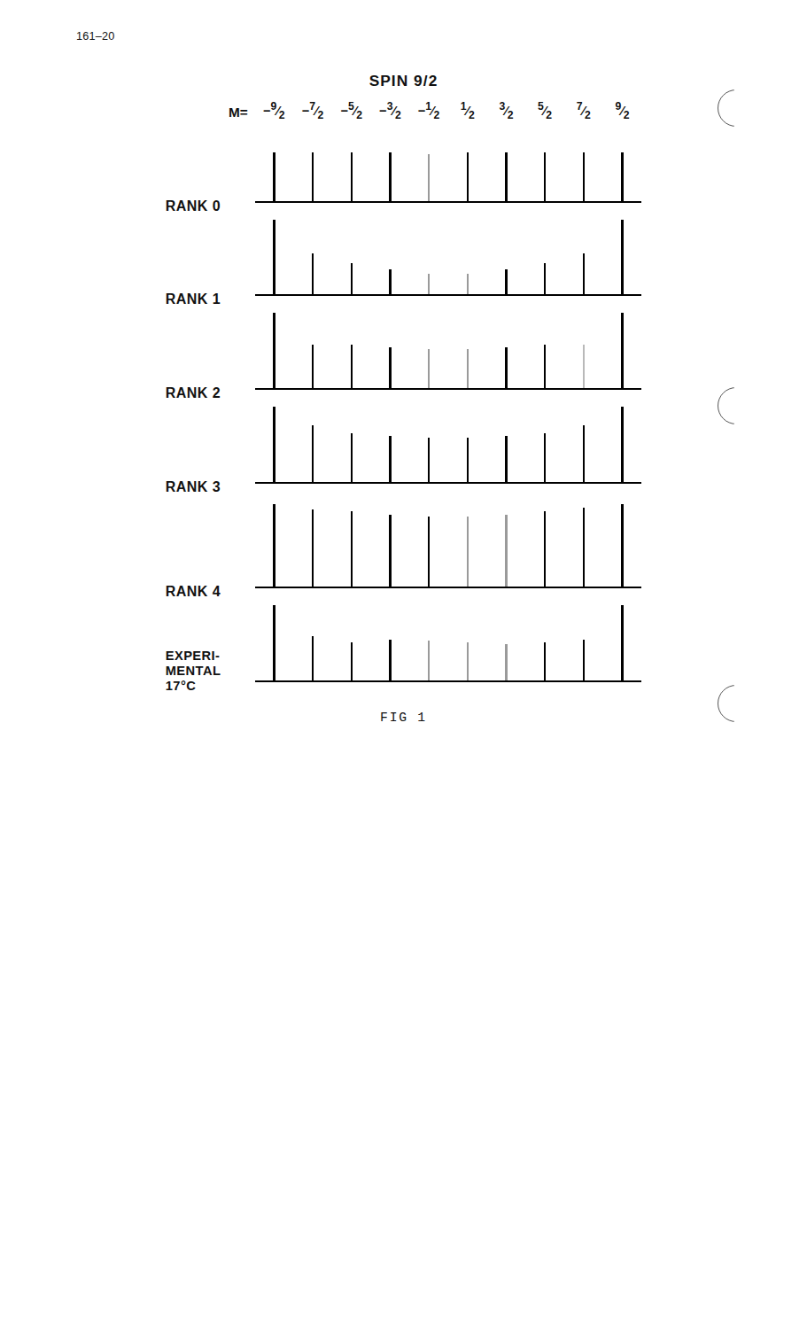161–20
SPIN 9/2
M=
−9⁄2 −7⁄2 −5⁄2 −3⁄2 −1⁄2 1⁄2 3⁄2 5⁄2 7⁄2 9⁄2
RANK 0
RANK 1
RANK 2
RANK 3
RANK 4
EXPERI-
MENTAL
17°C
FIG 1